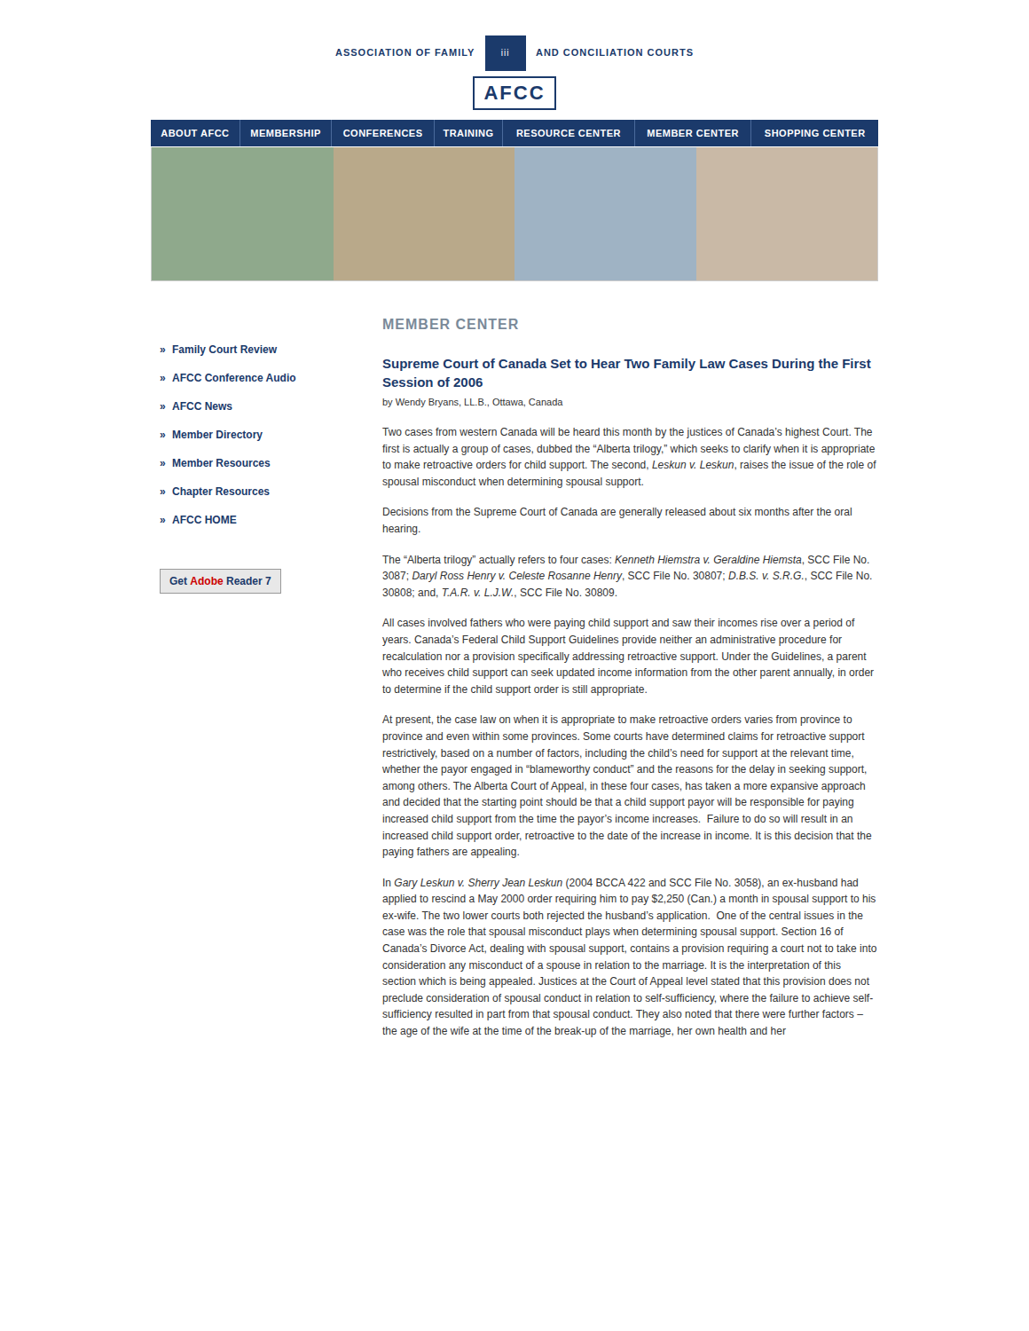ASSOCIATION OF FAMILY iii AND CONCILIATION COURTS
AFCC
| ABOUT AFCC | MEMBERSHIP | CONFERENCES | TRAINING | RESOURCE CENTER | MEMBER CENTER | SHOPPING CENTER |
| Family Court Review AFCC Conference Audio AFCC News Member Directory Member Resources Chapter Resources AFCC HOME Get Adobe Reader 7 | MEMBER CENTER Supreme Court of Canada Set to Hear Two Family Law Cases During the First Session of 2006 by Wendy Bryans, LL.B., Ottawa, Canada Two cases from western Canada will be heard this month by the justices of Canada’s highest Court. The first is actually a group of cases, dubbed the “Alberta trilogy,” which seeks to clarify when it is appropriate to make retroactive orders for child support. The second, Leskun v. Leskun , raises the issue of the role of spousal misconduct when determining spousal support. Decisions from the Supreme Court of Canada are generally released about six months after the oral hearing. The “Alberta trilogy” actually refers to four cases: Kenneth Hiemstra v. Geraldine Hiemsta , SCC File No. 3087; Daryl Ross Henry v. Celeste Rosanne Henry , SCC File No. 30807; D.B.S. v. S.R.G. , SCC File No. 30808; and, T.A.R. v. L.J.W. , SCC File No. 30809. All cases involved fathers who were paying child support and saw their incomes rise over a period of years. Canada’s Federal Child Support Guidelines provide neither an administrative procedure for recalculation nor a provision specifically addressing retroactive support. Under the Guidelines, a parent who receives child support can seek updated income information from the other parent annually, in order to determine if the child support order is still appropriate. At present, the case law on when it is appropriate to make retroactive orders varies from province to province and even within some provinces. Some courts have determined claims for retroactive support restrictively, based on a number of factors, including the child’s need for support at the relevant time, whether the payor engaged in “blameworthy conduct” and the reasons for the delay in seeking support, among others. The Alberta Court of Appeal, in these four cases, has taken a more expansive approach and decided that the starting point should be that a child support payor will be responsible for paying increased child support from the time the payor’s income increases. Failure to do so will result in an increased child support order, retroactive to the date of the increase in income. It is this decision that the paying fathers are appealing. In Gary Leskun v. Sherry Jean Leskun (2004 BCCA 422 and SCC File No. 3058), an ex-husband had applied to rescind a May 2000 order requiring him to pay $2,250 (Can.) a month in spousal support to his ex-wife. The two lower courts both rejected the husband’s application. One of the central issues in the case was the role that spousal misconduct plays when determining spousal support. Section 16 of Canada’s Divorce Act, dealing with spousal support, contains a provision requiring a court not to take into consideration any misconduct of a spouse in relation to the marriage. It is the interpretation of this section which is being appealed. Justices at the Court of Appeal level stated that this provision does not preclude consideration of spousal conduct in relation to self-sufficiency, where the failure to achieve self-sufficiency resulted in part from that spousal conduct. They also noted that there were further factors – the age of the wife at the time of the break-up of the marriage, her own health and her |